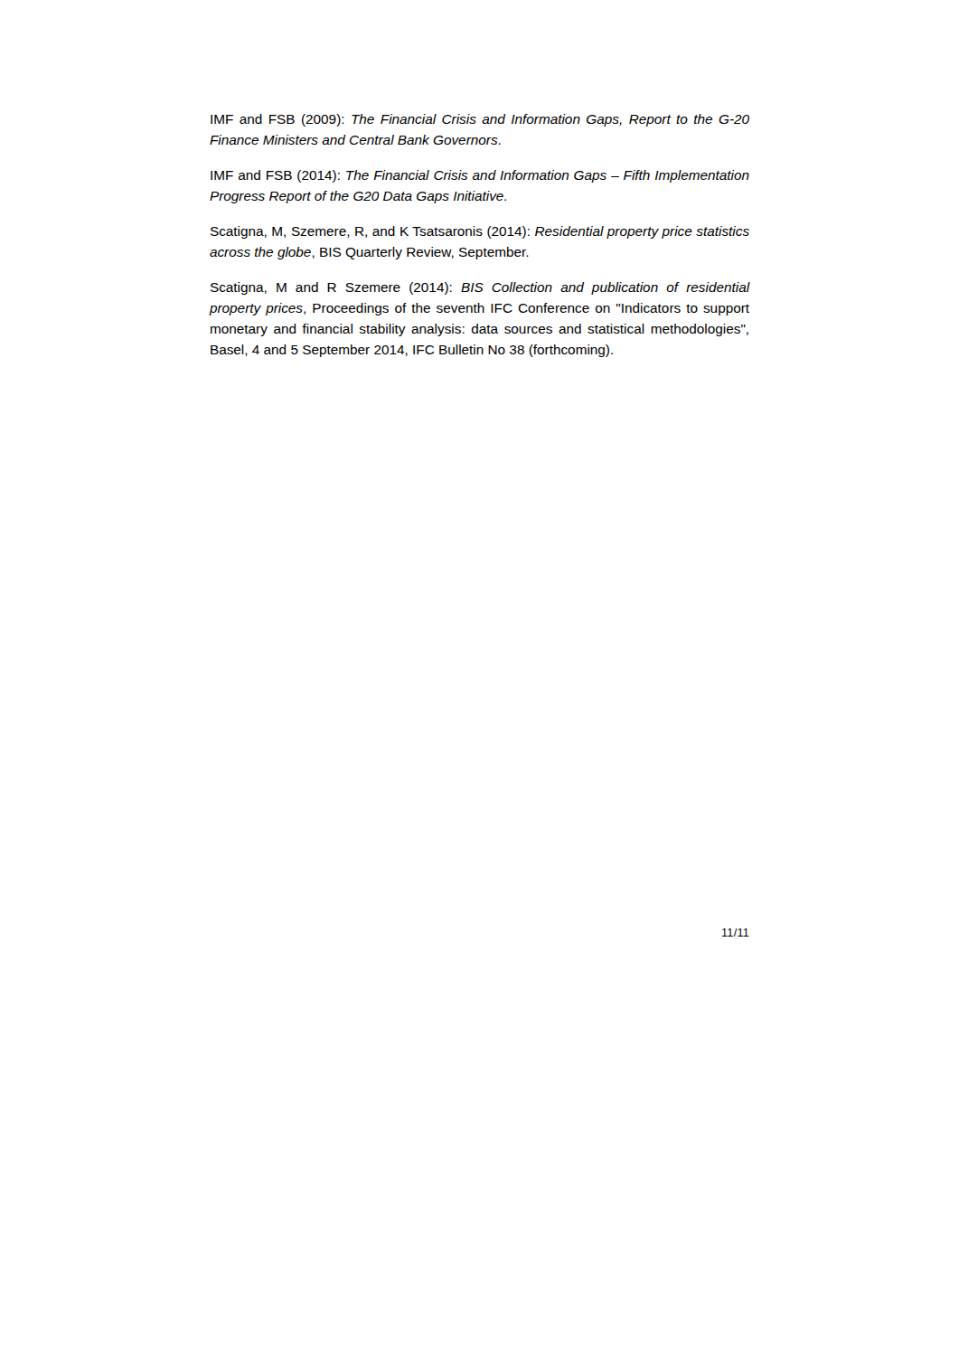IMF and FSB (2009): The Financial Crisis and Information Gaps, Report to the G-20 Finance Ministers and Central Bank Governors.
IMF and FSB (2014): The Financial Crisis and Information Gaps – Fifth Implementation Progress Report of the G20 Data Gaps Initiative.
Scatigna, M, Szemere, R, and K Tsatsaronis (2014): Residential property price statistics across the globe, BIS Quarterly Review, September.
Scatigna, M and R Szemere (2014): BIS Collection and publication of residential property prices, Proceedings of the seventh IFC Conference on "Indicators to support monetary and financial stability analysis: data sources and statistical methodologies", Basel, 4 and 5 September 2014, IFC Bulletin No 38 (forthcoming).
11/11